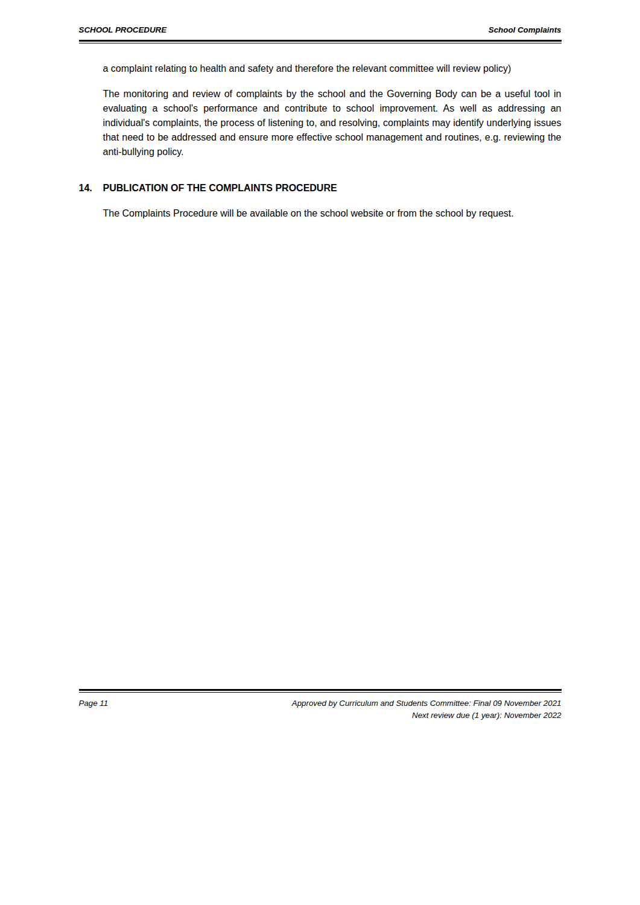SCHOOL PROCEDURE School Complaints
a complaint relating to health and safety and therefore the relevant committee will review policy)
The monitoring and review of complaints by the school and the Governing Body can be a useful tool in evaluating a school's performance and contribute to school improvement. As well as addressing an individual's complaints, the process of listening to, and resolving, complaints may identify underlying issues that need to be addressed and ensure more effective school management and routines, e.g. reviewing the anti-bullying policy.
14. PUBLICATION OF THE COMPLAINTS PROCEDURE
The Complaints Procedure will be available on the school website or from the school by request.
Page 11 Approved by Curriculum and Students Committee: Final 09 November 2021
Next review due (1 year): November 2022